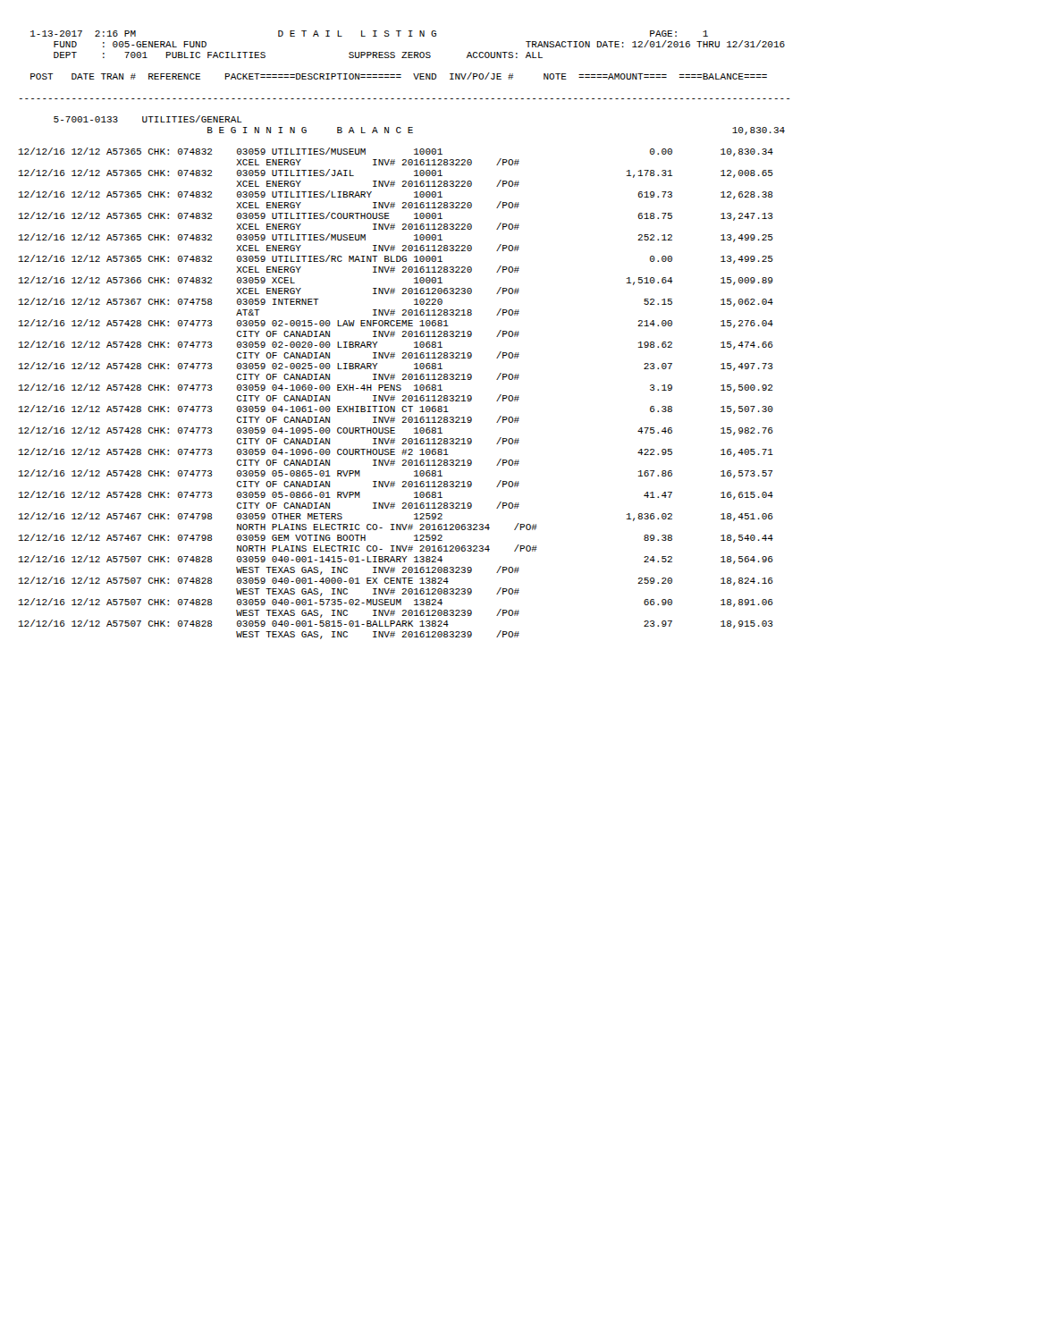1-13-2017 2:16 PM D E T A I L L I S T I N G PAGE: 1 FUND : 005-GENERAL FUND TRANSACTION DATE: 12/01/2016 THRU 12/31/2016 DEPT : 7001 PUBLIC FACILITIES SUPPRESS ZEROS ACCOUNTS: ALL POST DATE TRAN # REFERENCE PACKET======DESCRIPTION======= VEND INV/PO/JE # NOTE =====AMOUNT==== ====BALANCE==== ----------------------------------------------------------------------------------------------------------------------------------- 5-7001-0133 UTILITIES/GENERAL B E G I N N I N G B A L A N C E 10,830.34 12/12/16 12/12 A57365 CHK: 074832 03059 UTILITIES/MUSEUM 10001 0.00 10,830.34 XCEL ENERGY INV# 201611283220 /PO# 12/12/16 12/12 A57365 CHK: 074832 03059 UTILITIES/JAIL 10001 1,178.31 12,008.65 XCEL ENERGY INV# 201611283220 /PO# 12/12/16 12/12 A57365 CHK: 074832 03059 UTILITIES/LIBRARY 10001 619.73 12,628.38 XCEL ENERGY INV# 201611283220 /PO# 12/12/16 12/12 A57365 CHK: 074832 03059 UTILITIES/COURTHOUSE 10001 618.75 13,247.13 XCEL ENERGY INV# 201611283220 /PO# 12/12/16 12/12 A57365 CHK: 074832 03059 UTILITIES/MUSEUM 10001 252.12 13,499.25 XCEL ENERGY INV# 201611283220 /PO# 12/12/16 12/12 A57365 CHK: 074832 03059 UTILITIES/RC MAINT BLDG 10001 0.00 13,499.25 XCEL ENERGY INV# 201611283220 /PO# 12/12/16 12/12 A57366 CHK: 074832 03059 XCEL 10001 1,510.64 15,009.89 XCEL ENERGY INV# 201612063230 /PO# 12/12/16 12/12 A57367 CHK: 074758 03059 INTERNET 10220 52.15 15,062.04 AT&T INV# 201611283218 /PO# 12/12/16 12/12 A57428 CHK: 074773 03059 02-0015-00 LAW ENFORCEME 10681 214.00 15,276.04 CITY OF CANADIAN INV# 201611283219 /PO# 12/12/16 12/12 A57428 CHK: 074773 03059 02-0020-00 LIBRARY 10681 198.62 15,474.66 CITY OF CANADIAN INV# 201611283219 /PO# 12/12/16 12/12 A57428 CHK: 074773 03059 02-0025-00 LIBRARY 10681 23.07 15,497.73 CITY OF CANADIAN INV# 201611283219 /PO# 12/12/16 12/12 A57428 CHK: 074773 03059 04-1060-00 EXH-4H PENS 10681 3.19 15,500.92 CITY OF CANADIAN INV# 201611283219 /PO# 12/12/16 12/12 A57428 CHK: 074773 03059 04-1061-00 EXHIBITION CT 10681 6.38 15,507.30 CITY OF CANADIAN INV# 201611283219 /PO# 12/12/16 12/12 A57428 CHK: 074773 03059 04-1095-00 COURTHOUSE 10681 475.46 15,982.76 CITY OF CANADIAN INV# 201611283219 /PO# 12/12/16 12/12 A57428 CHK: 074773 03059 04-1096-00 COURTHOUSE #2 10681 422.95 16,405.71 CITY OF CANADIAN INV# 201611283219 /PO# 12/12/16 12/12 A57428 CHK: 074773 03059 05-0865-01 RVPM 10681 167.86 16,573.57 CITY OF CANADIAN INV# 201611283219 /PO# 12/12/16 12/12 A57428 CHK: 074773 03059 05-0866-01 RVPM 10681 41.47 16,615.04 CITY OF CANADIAN INV# 201611283219 /PO# 12/12/16 12/12 A57467 CHK: 074798 03059 OTHER METERS 12592 1,836.02 18,451.06 NORTH PLAINS ELECTRIC CO- INV# 201612063234 /PO# 12/12/16 12/12 A57467 CHK: 074798 03059 GEM VOTING BOOTH 12592 89.38 18,540.44 NORTH PLAINS ELECTRIC CO- INV# 201612063234 /PO# 12/12/16 12/12 A57507 CHK: 074828 03059 040-001-1415-01-LIBRARY 13824 24.52 18,564.96 WEST TEXAS GAS, INC INV# 201612083239 /PO# 12/12/16 12/12 A57507 CHK: 074828 03059 040-001-4000-01 EX CENTE 13824 259.20 18,824.16 WEST TEXAS GAS, INC INV# 201612083239 /PO# 12/12/16 12/12 A57507 CHK: 074828 03059 040-001-5735-02-MUSEUM 13824 66.90 18,891.06 WEST TEXAS GAS, INC INV# 201612083239 /PO# 12/12/16 12/12 A57507 CHK: 074828 03059 040-001-5815-01-BALLPARK 13824 23.97 18,915.03 WEST TEXAS GAS, INC INV# 201612083239 /PO#